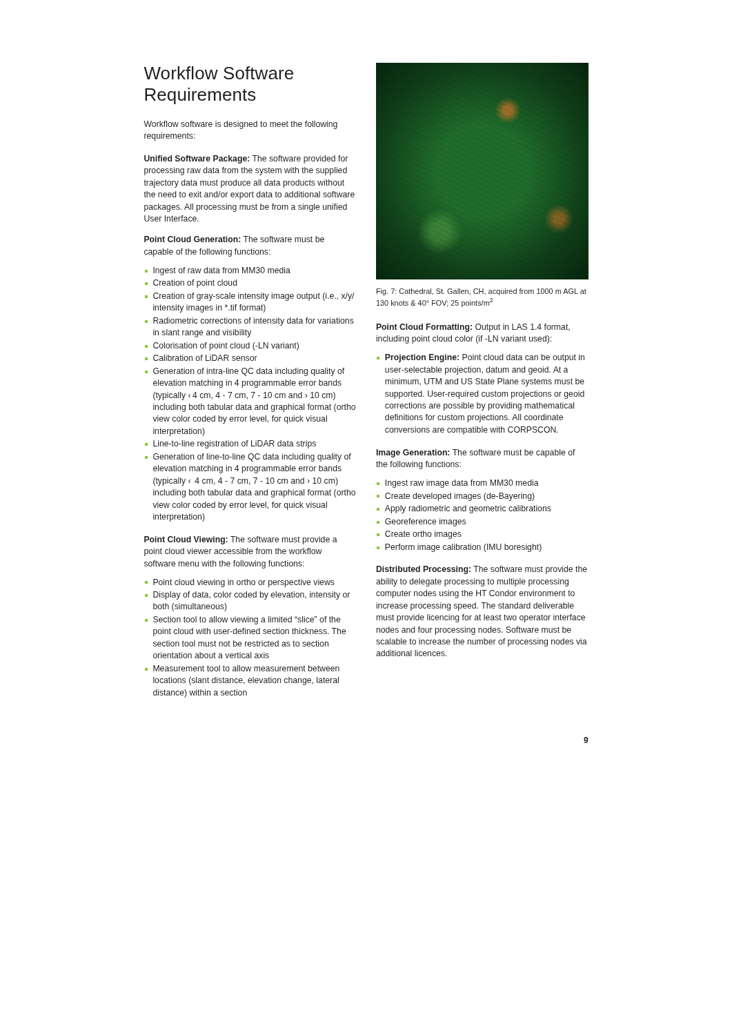Workflow Software
Requirements
Workflow software is designed to meet the following requirements:
Unified Software Package: The software provided for processing raw data from the system with the supplied trajectory data must produce all data products without the need to exit and/or export data to additional software packages. All processing must be from a single unified User Interface.
Point Cloud Generation: The software must be capable of the following functions:
Ingest of raw data from MM30 media
Creation of point cloud
Creation of gray-scale intensity image output (i.e., x/y/ intensity images in *.tif format)
Radiometric corrections of intensity data for variations in slant range and visibility
Colorisation of point cloud (-LN variant)
Calibration of LiDAR sensor
Generation of intra-line QC data including quality of elevation matching in 4 programmable error bands (typically ‹ 4 cm, 4 - 7 cm, 7 - 10 cm and › 10 cm) including both tabular data and graphical format (ortho view color coded by error level, for quick visual interpretation)
Line-to-line registration of LiDAR data strips
Generation of line-to-line QC data including quality of elevation matching in 4 programmable error bands (typically ‹  4 cm, 4 - 7 cm, 7 - 10 cm and › 10 cm) including both tabular data and graphical format (ortho view color coded by error level, for quick visual interpretation)
Point Cloud Viewing: The software must provide a point cloud viewer accessible from the workflow software menu with the following functions:
Point cloud viewing in ortho or perspective views
Display of data, color coded by elevation, intensity or both (simultaneous)
Section tool to allow viewing a limited “slice” of the point cloud with user-defined section thickness. The section tool must not be restricted as to section orientation about a vertical axis
Measurement tool to allow measurement between locations (slant distance, elevation change, lateral distance) within a section
Fig. 7: Cathedral, St. Gallen, CH, acquired from 1000 m AGL at 130 knots & 40° FOV; 25 points/m2
Point Cloud Formatting: Output in LAS 1.4 format, including point cloud color (if -LN variant used):
Projection Engine: Point cloud data can be output in user-selectable projection, datum and geoid. At a minimum, UTM and US State Plane systems must be supported. User-required custom projections or geoid corrections are possible by providing mathematical definitions for custom projections. All coordinate conversions are compatible with CORPSCON.
Image Generation: The software must be capable of the following functions:
Ingest raw image data from MM30 media
Create developed images (de-Bayering)
Apply radiometric and geometric calibrations
Georeference images
Create ortho images
Perform image calibration (IMU boresight)
Distributed Processing: The software must provide the ability to delegate processing to multiple processing computer nodes using the HT Condor environment to increase processing speed. The standard deliverable must provide licencing for at least two operator interface nodes and four processing nodes. Software must be scalable to increase the number of processing nodes via additional licences.
9